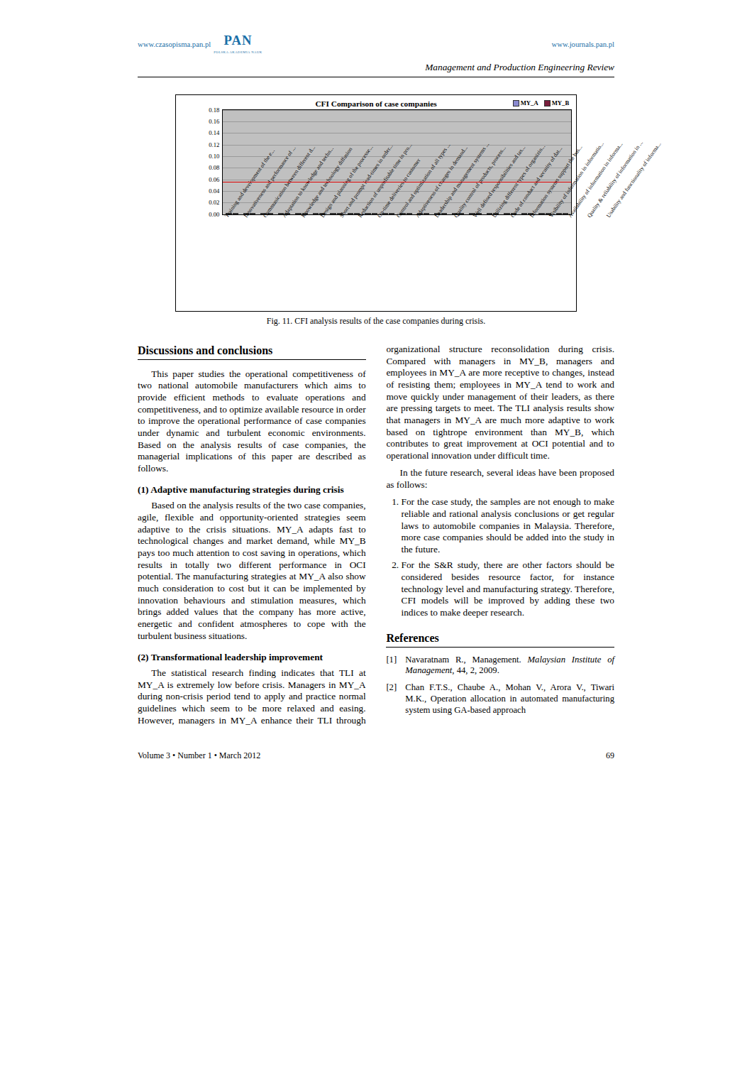www.czasopisma.pan.pl PAN
POLSKA AKADEMIA NAUK
www.journals.pan.pl
Management and Production Engineering Review
CFI Comparison of case companies MY_A MY_B
0.18
0.16
0.14
0.12
0.10
0.08
0.06
0.04
0.02
0.00
Training and development of the e... Innovativeness and performance of ... Communication between different d... Adaptation to knowledge and techn... Knowledge and technology diffusion Design and planning of the processe... Short and prompt lead-times in order... Reduction of unprofitable time in pro... On-time deliveries to customer Control and optimization of all types ... Adaptiveness of changes in demand... Leadership and management systems ... Quality control of products, process... Well defined responsibilities and tas... Utilizing different types of organizin... Code of conduct and security of dat... Information systems support the bus... Visibility of information in informatio... Availability of information in informa... Quality & reliability of information in ... Usability and functionality of informa...
Fig. 11. CFI analysis results of the case companies during crisis.
Discussions and conclusions
This paper studies the operational competitiveness of two national automobile manufacturers which aims to provide efficient methods to evaluate operations and competitiveness, and to optimize available resource in order to improve the operational performance of case companies under dynamic and turbulent economic environments. Based on the analysis results of case companies, the managerial implications of this paper are described as follows.
(1) Adaptive manufacturing strategies during crisis
Based on the analysis results of the two case companies, agile, flexible and opportunity-oriented strategies seem adaptive to the crisis situations. MY_A adapts fast to technological changes and market demand, while MY_B pays too much attention to cost saving in operations, which results in totally two different performance in OCI potential. The manufacturing strategies at MY_A also show much consideration to cost but it can be implemented by innovation behaviours and stimulation measures, which brings added values that the company has more active, energetic and confident atmospheres to cope with the turbulent business situations.
(2) Transformational leadership improvement
The statistical research finding indicates that TLI at MY_A is extremely low before crisis. Managers in MY_A during non-crisis period tend to apply and practice normal guidelines which seem to be more relaxed and easing. However, managers in MY_A enhance their TLI through organizational structure reconsolidation during crisis. Compared with managers in MY_B, managers and employees in MY_A are more receptive to changes, instead of resisting them; employees in MY_A tend to work and move quickly under management of their leaders, as there are pressing targets to meet. The TLI analysis results show that managers in MY_A are much more adaptive to work based on tightrope environment than MY_B, which contributes to great improvement at OCI potential and to operational innovation under difficult time.
In the future research, several ideas have been proposed as follows:
For the case study, the samples are not enough to make reliable and rational analysis conclusions or get regular laws to automobile companies in Malaysia. Therefore, more case companies should be added into the study in the future.
For the S&R study, there are other factors should be considered besides resource factor, for instance technology level and manufacturing strategy. Therefore, CFI models will be improved by adding these two indices to make deeper research.
References
[1] Navaratnam R., Management. Malaysian Institute of Management, 44, 2, 2009.
[2] Chan F.T.S., Chaube A., Mohan V., Arora V., Tiwari M.K., Operation allocation in automated manufacturing system using GA-based approach
Volume 3 • Number 1 • March 2012
69